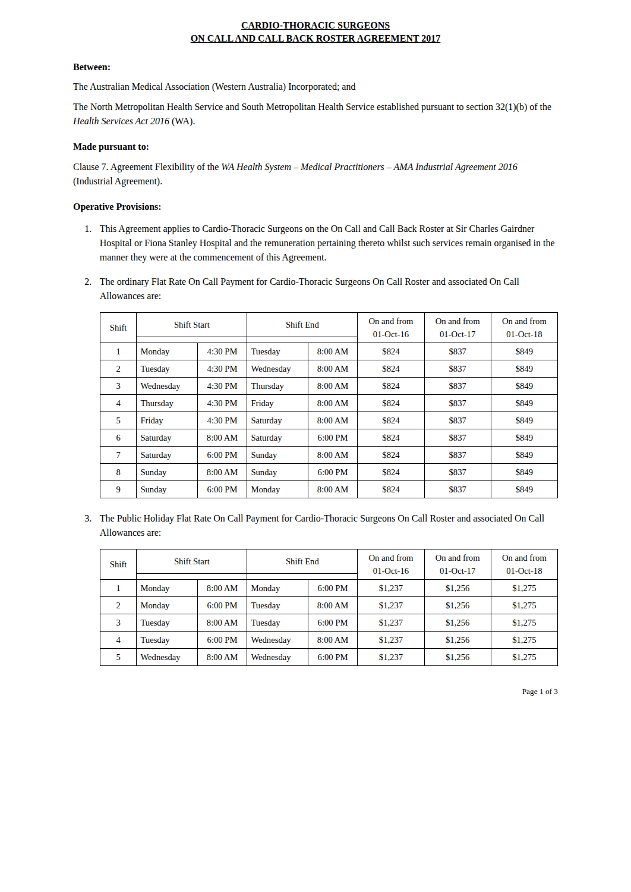CARDIO-THORACIC SURGEONS
ON CALL AND CALL BACK ROSTER AGREEMENT 2017
Between:
The Australian Medical Association (Western Australia) Incorporated; and
The North Metropolitan Health Service and South Metropolitan Health Service established pursuant to section 32(1)(b) of the Health Services Act 2016 (WA).
Made pursuant to:
Clause 7. Agreement Flexibility of the WA Health System – Medical Practitioners – AMA Industrial Agreement 2016 (Industrial Agreement).
Operative Provisions:
This Agreement applies to Cardio-Thoracic Surgeons on the On Call and Call Back Roster at Sir Charles Gairdner Hospital or Fiona Stanley Hospital and the remuneration pertaining thereto whilst such services remain organised in the manner they were at the commencement of this Agreement.
The ordinary Flat Rate On Call Payment for Cardio-Thoracic Surgeons On Call Roster and associated On Call Allowances are:
| Shift | Shift Start | Shift End | On and from 01-Oct-16 | On and from 01-Oct-17 | On and from 01-Oct-18 |
| --- | --- | --- | --- | --- | --- |
| 1 | Monday | 4:30 PM | Tuesday | 8:00 AM | $824 | $837 | $849 |
| 2 | Tuesday | 4:30 PM | Wednesday | 8:00 AM | $824 | $837 | $849 |
| 3 | Wednesday | 4:30 PM | Thursday | 8:00 AM | $824 | $837 | $849 |
| 4 | Thursday | 4:30 PM | Friday | 8:00 AM | $824 | $837 | $849 |
| 5 | Friday | 4:30 PM | Saturday | 8:00 AM | $824 | $837 | $849 |
| 6 | Saturday | 8:00 AM | Saturday | 6:00 PM | $824 | $837 | $849 |
| 7 | Saturday | 6:00 PM | Sunday | 8:00 AM | $824 | $837 | $849 |
| 8 | Sunday | 8:00 AM | Sunday | 6:00 PM | $824 | $837 | $849 |
| 9 | Sunday | 6:00 PM | Monday | 8:00 AM | $824 | $837 | $849 |
The Public Holiday Flat Rate On Call Payment for Cardio-Thoracic Surgeons On Call Roster and associated On Call Allowances are:
| Shift | Shift Start | Shift End | On and from 01-Oct-16 | On and from 01-Oct-17 | On and from 01-Oct-18 |
| --- | --- | --- | --- | --- | --- |
| 1 | Monday | 8:00 AM | Monday | 6:00 PM | $1,237 | $1,256 | $1,275 |
| 2 | Monday | 6:00 PM | Tuesday | 8:00 AM | $1,237 | $1,256 | $1,275 |
| 3 | Tuesday | 8:00 AM | Tuesday | 6:00 PM | $1,237 | $1,256 | $1,275 |
| 4 | Tuesday | 6:00 PM | Wednesday | 8:00 AM | $1,237 | $1,256 | $1,275 |
| 5 | Wednesday | 8:00 AM | Wednesday | 6:00 PM | $1,237 | $1,256 | $1,275 |
Page 1 of 3